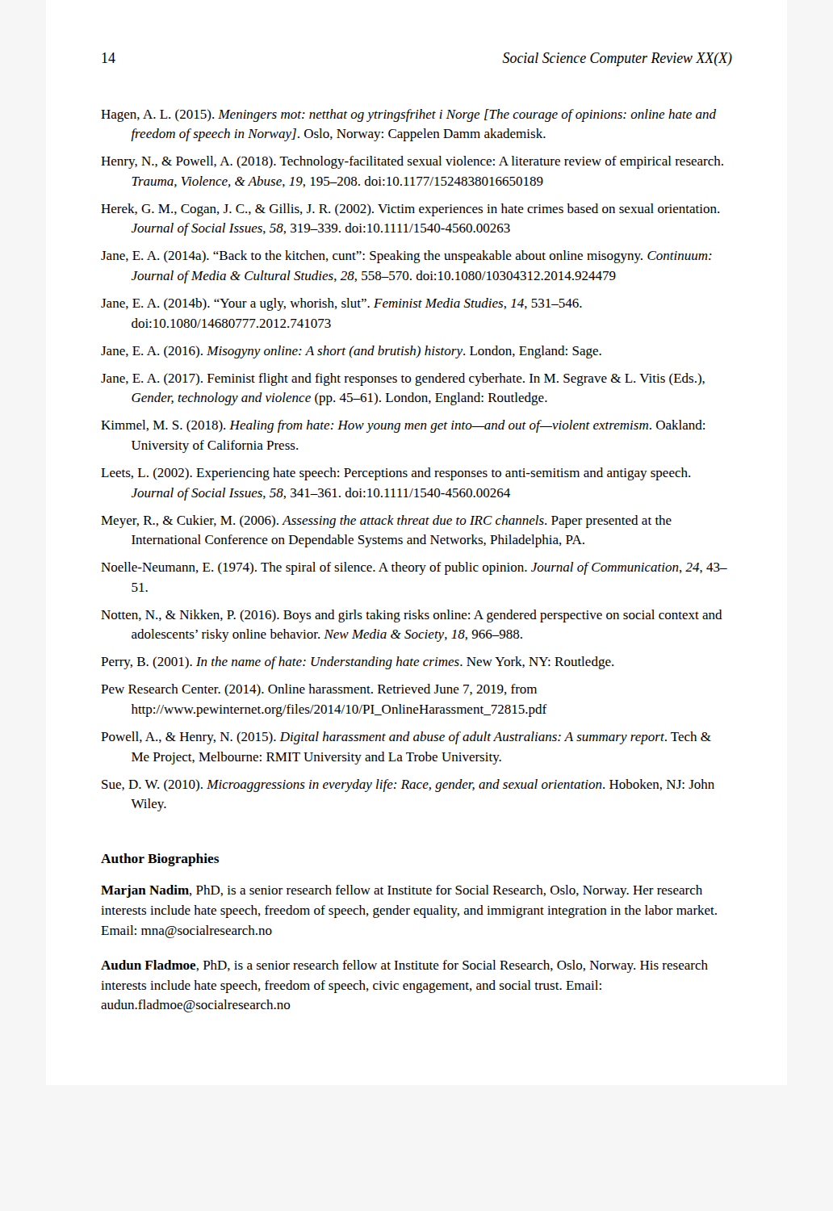14 Social Science Computer Review XX(X)
Hagen, A. L. (2015). Meningers mot: netthat og ytringsfrihet i Norge [The courage of opinions: online hate and freedom of speech in Norway]. Oslo, Norway: Cappelen Damm akademisk.
Henry, N., & Powell, A. (2018). Technology-facilitated sexual violence: A literature review of empirical research. Trauma, Violence, & Abuse, 19, 195–208. doi:10.1177/1524838016650189
Herek, G. M., Cogan, J. C., & Gillis, J. R. (2002). Victim experiences in hate crimes based on sexual orientation. Journal of Social Issues, 58, 319–339. doi:10.1111/1540-4560.00263
Jane, E. A. (2014a). “Back to the kitchen, cunt”: Speaking the unspeakable about online misogyny. Continuum: Journal of Media & Cultural Studies, 28, 558–570. doi:10.1080/10304312.2014.924479
Jane, E. A. (2014b). “Your a ugly, whorish, slut”. Feminist Media Studies, 14, 531–546. doi:10.1080/14680777.2012.741073
Jane, E. A. (2016). Misogyny online: A short (and brutish) history. London, England: Sage.
Jane, E. A. (2017). Feminist flight and fight responses to gendered cyberhate. In M. Segrave & L. Vitis (Eds.), Gender, technology and violence (pp. 45–61). London, England: Routledge.
Kimmel, M. S. (2018). Healing from hate: How young men get into—and out of—violent extremism. Oakland: University of California Press.
Leets, L. (2002). Experiencing hate speech: Perceptions and responses to anti-semitism and antigay speech. Journal of Social Issues, 58, 341–361. doi:10.1111/1540-4560.00264
Meyer, R., & Cukier, M. (2006). Assessing the attack threat due to IRC channels. Paper presented at the International Conference on Dependable Systems and Networks, Philadelphia, PA.
Noelle-Neumann, E. (1974). The spiral of silence. A theory of public opinion. Journal of Communication, 24, 43–51.
Notten, N., & Nikken, P. (2016). Boys and girls taking risks online: A gendered perspective on social context and adolescents’ risky online behavior. New Media & Society, 18, 966–988.
Perry, B. (2001). In the name of hate: Understanding hate crimes. New York, NY: Routledge.
Pew Research Center. (2014). Online harassment. Retrieved June 7, 2019, from http://www.pewinternet.org/files/2014/10/PI_OnlineHarassment_72815.pdf
Powell, A., & Henry, N. (2015). Digital harassment and abuse of adult Australians: A summary report. Tech & Me Project, Melbourne: RMIT University and La Trobe University.
Sue, D. W. (2010). Microaggressions in everyday life: Race, gender, and sexual orientation. Hoboken, NJ: John Wiley.
Author Biographies
Marjan Nadim, PhD, is a senior research fellow at Institute for Social Research, Oslo, Norway. Her research interests include hate speech, freedom of speech, gender equality, and immigrant integration in the labor market. Email: mna@socialresearch.no
Audun Fladmoe, PhD, is a senior research fellow at Institute for Social Research, Oslo, Norway. His research interests include hate speech, freedom of speech, civic engagement, and social trust. Email: audun.fladmoe@socialresearch.no